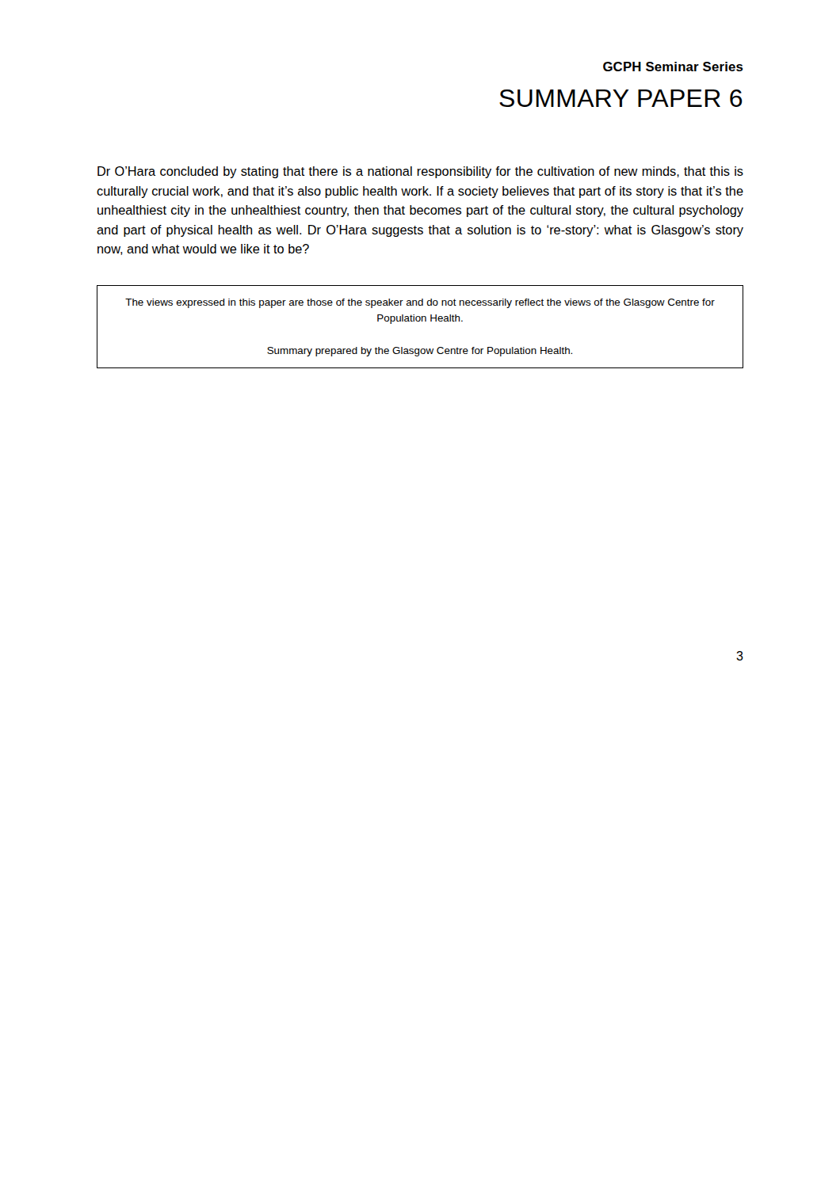GCPH Seminar Series
SUMMARY PAPER 6
Dr O’Hara concluded by stating that there is a national responsibility for the cultivation of new minds, that this is culturally crucial work, and that it’s also public health work. If a society believes that part of its story is that it’s the unhealthiest city in the unhealthiest country, then that becomes part of the cultural story, the cultural psychology and part of physical health as well. Dr O’Hara suggests that a solution is to ‘re-story’: what is Glasgow’s story now, and what would we like it to be?
The views expressed in this paper are those of the speaker and do not necessarily reflect the views of the Glasgow Centre for Population Health.
Summary prepared by the Glasgow Centre for Population Health.
3